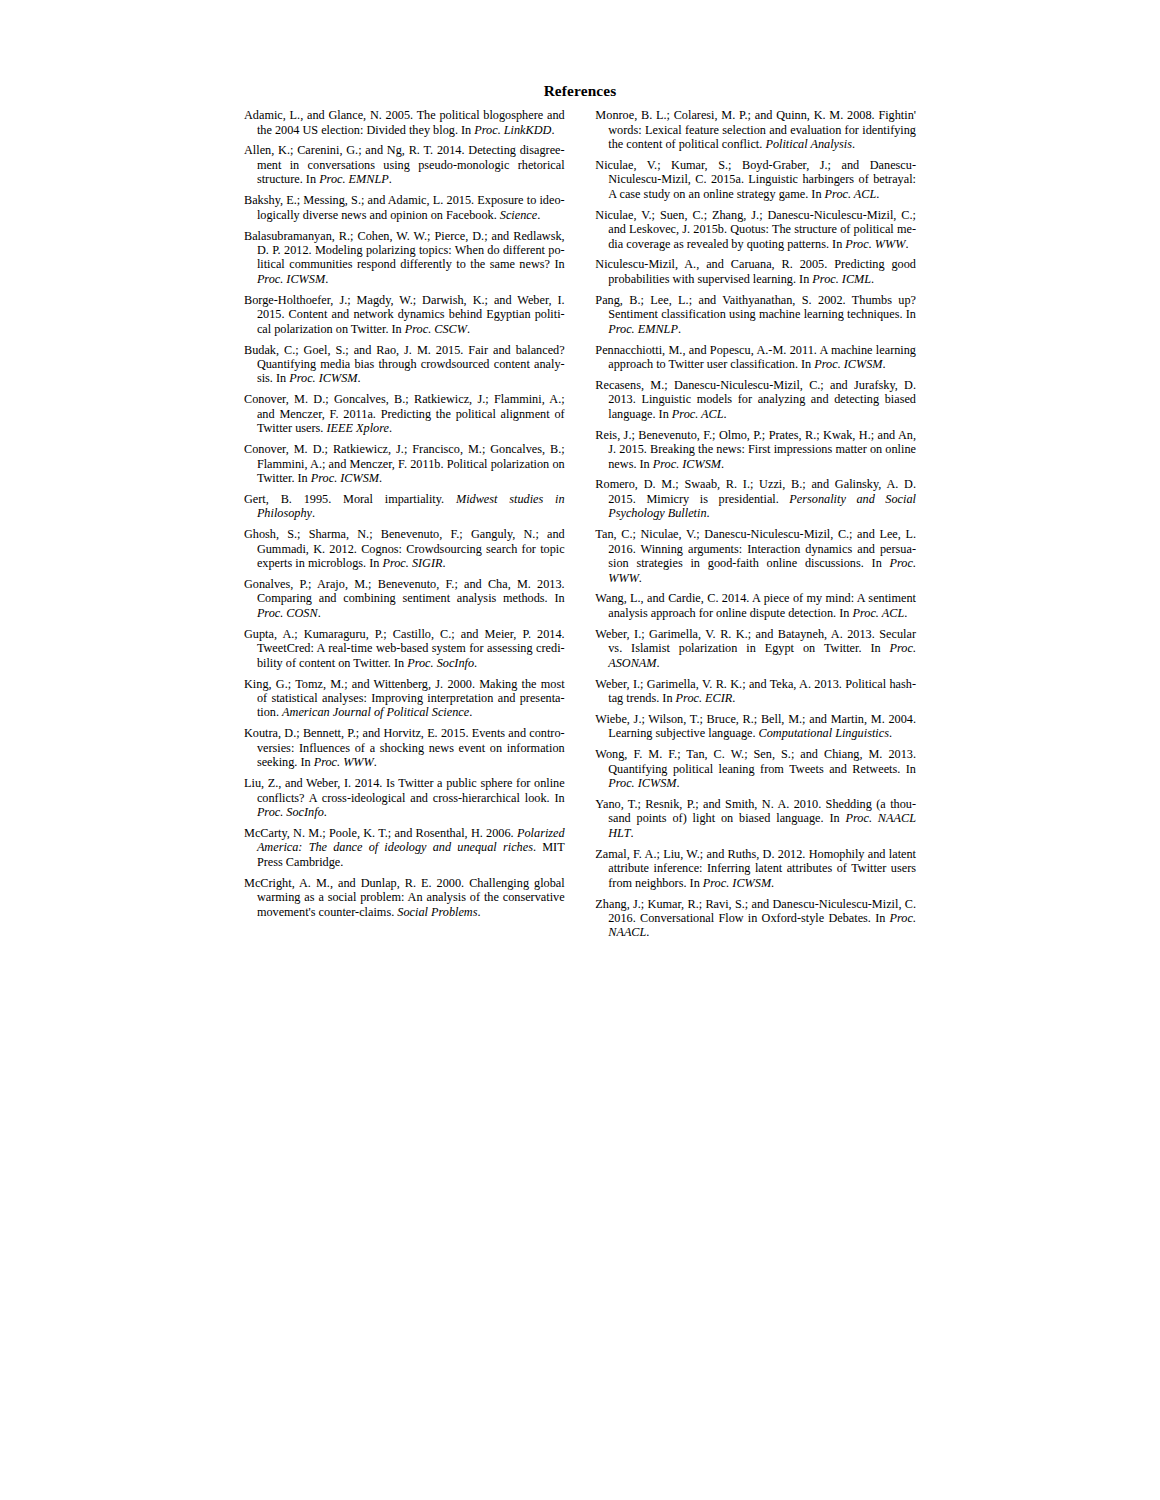References
Adamic, L., and Glance, N. 2005. The political blogosphere and the 2004 US election: Divided they blog. In Proc. LinkKDD.
Allen, K.; Carenini, G.; and Ng, R. T. 2014. Detecting disagreement in conversations using pseudo-monologic rhetorical structure. In Proc. EMNLP.
Bakshy, E.; Messing, S.; and Adamic, L. 2015. Exposure to ideologically diverse news and opinion on Facebook. Science.
Balasubramanyan, R.; Cohen, W. W.; Pierce, D.; and Redlawsk, D. P. 2012. Modeling polarizing topics: When do different political communities respond differently to the same news? In Proc. ICWSM.
Borge-Holthoefer, J.; Magdy, W.; Darwish, K.; and Weber, I. 2015. Content and network dynamics behind Egyptian political polarization on Twitter. In Proc. CSCW.
Budak, C.; Goel, S.; and Rao, J. M. 2015. Fair and balanced? Quantifying media bias through crowdsourced content analysis. In Proc. ICWSM.
Conover, M. D.; Goncalves, B.; Ratkiewicz, J.; Flammini, A.; and Menczer, F. 2011a. Predicting the political alignment of Twitter users. IEEE Xplore.
Conover, M. D.; Ratkiewicz, J.; Francisco, M.; Goncalves, B.; Flammini, A.; and Menczer, F. 2011b. Political polarization on Twitter. In Proc. ICWSM.
Gert, B. 1995. Moral impartiality. Midwest studies in Philosophy.
Ghosh, S.; Sharma, N.; Benevenuto, F.; Ganguly, N.; and Gummadi, K. 2012. Cognos: Crowdsourcing search for topic experts in microblogs. In Proc. SIGIR.
Gonalves, P.; Arajo, M.; Benevenuto, F.; and Cha, M. 2013. Comparing and combining sentiment analysis methods. In Proc. COSN.
Gupta, A.; Kumaraguru, P.; Castillo, C.; and Meier, P. 2014. TweetCred: A real-time web-based system for assessing credibility of content on Twitter. In Proc. SocInfo.
King, G.; Tomz, M.; and Wittenberg, J. 2000. Making the most of statistical analyses: Improving interpretation and presentation. American Journal of Political Science.
Koutra, D.; Bennett, P.; and Horvitz, E. 2015. Events and controversies: Influences of a shocking news event on information seeking. In Proc. WWW.
Liu, Z., and Weber, I. 2014. Is Twitter a public sphere for online conflicts? A cross-ideological and cross-hierarchical look. In Proc. SocInfo.
McCarty, N. M.; Poole, K. T.; and Rosenthal, H. 2006. Polarized America: The dance of ideology and unequal riches. MIT Press Cambridge.
McCright, A. M., and Dunlap, R. E. 2000. Challenging global warming as a social problem: An analysis of the conservative movement's counter-claims. Social Problems.
Monroe, B. L.; Colaresi, M. P.; and Quinn, K. M. 2008. Fightin' words: Lexical feature selection and evaluation for identifying the content of political conflict. Political Analysis.
Niculae, V.; Kumar, S.; Boyd-Graber, J.; and Danescu-Niculescu-Mizil, C. 2015a. Linguistic harbingers of betrayal: A case study on an online strategy game. In Proc. ACL.
Niculae, V.; Suen, C.; Zhang, J.; Danescu-Niculescu-Mizil, C.; and Leskovec, J. 2015b. Quotus: The structure of political media coverage as revealed by quoting patterns. In Proc. WWW.
Niculescu-Mizil, A., and Caruana, R. 2005. Predicting good probabilities with supervised learning. In Proc. ICML.
Pang, B.; Lee, L.; and Vaithyanathan, S. 2002. Thumbs up? Sentiment classification using machine learning techniques. In Proc. EMNLP.
Pennacchiotti, M., and Popescu, A.-M. 2011. A machine learning approach to Twitter user classification. In Proc. ICWSM.
Recasens, M.; Danescu-Niculescu-Mizil, C.; and Jurafsky, D. 2013. Linguistic models for analyzing and detecting biased language. In Proc. ACL.
Reis, J.; Benevenuto, F.; Olmo, P.; Prates, R.; Kwak, H.; and An, J. 2015. Breaking the news: First impressions matter on online news. In Proc. ICWSM.
Romero, D. M.; Swaab, R. I.; Uzzi, B.; and Galinsky, A. D. 2015. Mimicry is presidential. Personality and Social Psychology Bulletin.
Tan, C.; Niculae, V.; Danescu-Niculescu-Mizil, C.; and Lee, L. 2016. Winning arguments: Interaction dynamics and persuasion strategies in good-faith online discussions. In Proc. WWW.
Wang, L., and Cardie, C. 2014. A piece of my mind: A sentiment analysis approach for online dispute detection. In Proc. ACL.
Weber, I.; Garimella, V. R. K.; and Batayneh, A. 2013. Secular vs. Islamist polarization in Egypt on Twitter. In Proc. ASONAM.
Weber, I.; Garimella, V. R. K.; and Teka, A. 2013. Political hashtag trends. In Proc. ECIR.
Wiebe, J.; Wilson, T.; Bruce, R.; Bell, M.; and Martin, M. 2004. Learning subjective language. Computational Linguistics.
Wong, F. M. F.; Tan, C. W.; Sen, S.; and Chiang, M. 2013. Quantifying political leaning from Tweets and Retweets. In Proc. ICWSM.
Yano, T.; Resnik, P.; and Smith, N. A. 2010. Shedding (a thousand points of) light on biased language. In Proc. NAACL HLT.
Zamal, F. A.; Liu, W.; and Ruths, D. 2012. Homophily and latent attribute inference: Inferring latent attributes of Twitter users from neighbors. In Proc. ICWSM.
Zhang, J.; Kumar, R.; Ravi, S.; and Danescu-Niculescu-Mizil, C. 2016. Conversational Flow in Oxford-style Debates. In Proc. NAACL.